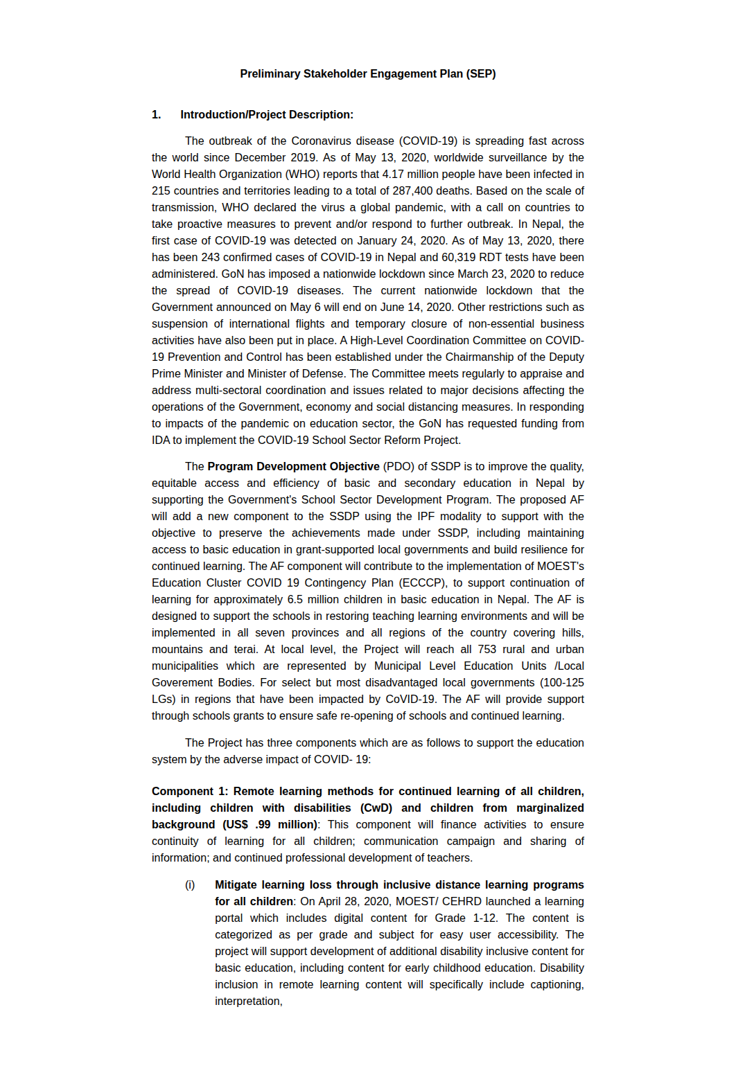Preliminary Stakeholder Engagement Plan (SEP)
1. Introduction/Project Description:
The outbreak of the Coronavirus disease (COVID-19) is spreading fast across the world since December 2019. As of May 13, 2020, worldwide surveillance by the World Health Organization (WHO) reports that 4.17 million people have been infected in 215 countries and territories leading to a total of 287,400 deaths. Based on the scale of transmission, WHO declared the virus a global pandemic, with a call on countries to take proactive measures to prevent and/or respond to further outbreak. In Nepal, the first case of COVID-19 was detected on January 24, 2020. As of May 13, 2020, there has been 243 confirmed cases of COVID-19 in Nepal and 60,319 RDT tests have been administered. GoN has imposed a nationwide lockdown since March 23, 2020 to reduce the spread of COVID-19 diseases. The current nationwide lockdown that the Government announced on May 6 will end on June 14, 2020. Other restrictions such as suspension of international flights and temporary closure of non-essential business activities have also been put in place. A High-Level Coordination Committee on COVID-19 Prevention and Control has been established under the Chairmanship of the Deputy Prime Minister and Minister of Defense. The Committee meets regularly to appraise and address multi-sectoral coordination and issues related to major decisions affecting the operations of the Government, economy and social distancing measures. In responding to impacts of the pandemic on education sector, the GoN has requested funding from IDA to implement the COVID-19 School Sector Reform Project.
The Program Development Objective (PDO) of SSDP is to improve the quality, equitable access and efficiency of basic and secondary education in Nepal by supporting the Government's School Sector Development Program. The proposed AF will add a new component to the SSDP using the IPF modality to support with the objective to preserve the achievements made under SSDP, including maintaining access to basic education in grant-supported local governments and build resilience for continued learning. The AF component will contribute to the implementation of MOEST's Education Cluster COVID 19 Contingency Plan (ECCCP), to support continuation of learning for approximately 6.5 million children in basic education in Nepal. The AF is designed to support the schools in restoring teaching learning environments and will be implemented in all seven provinces and all regions of the country covering hills, mountains and terai. At local level, the Project will reach all 753 rural and urban municipalities which are represented by Municipal Level Education Units /Local Goverement Bodies. For select but most disadvantaged local governments (100-125 LGs) in regions that have been impacted by CoVID-19. The AF will provide support through schools grants to ensure safe re-opening of schools and continued learning.
The Project has three components which are as follows to support the education system by the adverse impact of COVID- 19:
Component 1: Remote learning methods for continued learning of all children, including children with disabilities (CwD) and children from marginalized background (US$ .99 million): This component will finance activities to ensure continuity of learning for all children; communication campaign and sharing of information; and continued professional development of teachers.
(i) Mitigate learning loss through inclusive distance learning programs for all children: On April 28, 2020, MOEST/ CEHRD launched a learning portal which includes digital content for Grade 1-12. The content is categorized as per grade and subject for easy user accessibility. The project will support development of additional disability inclusive content for basic education, including content for early childhood education. Disability inclusion in remote learning content will specifically include captioning, interpretation,